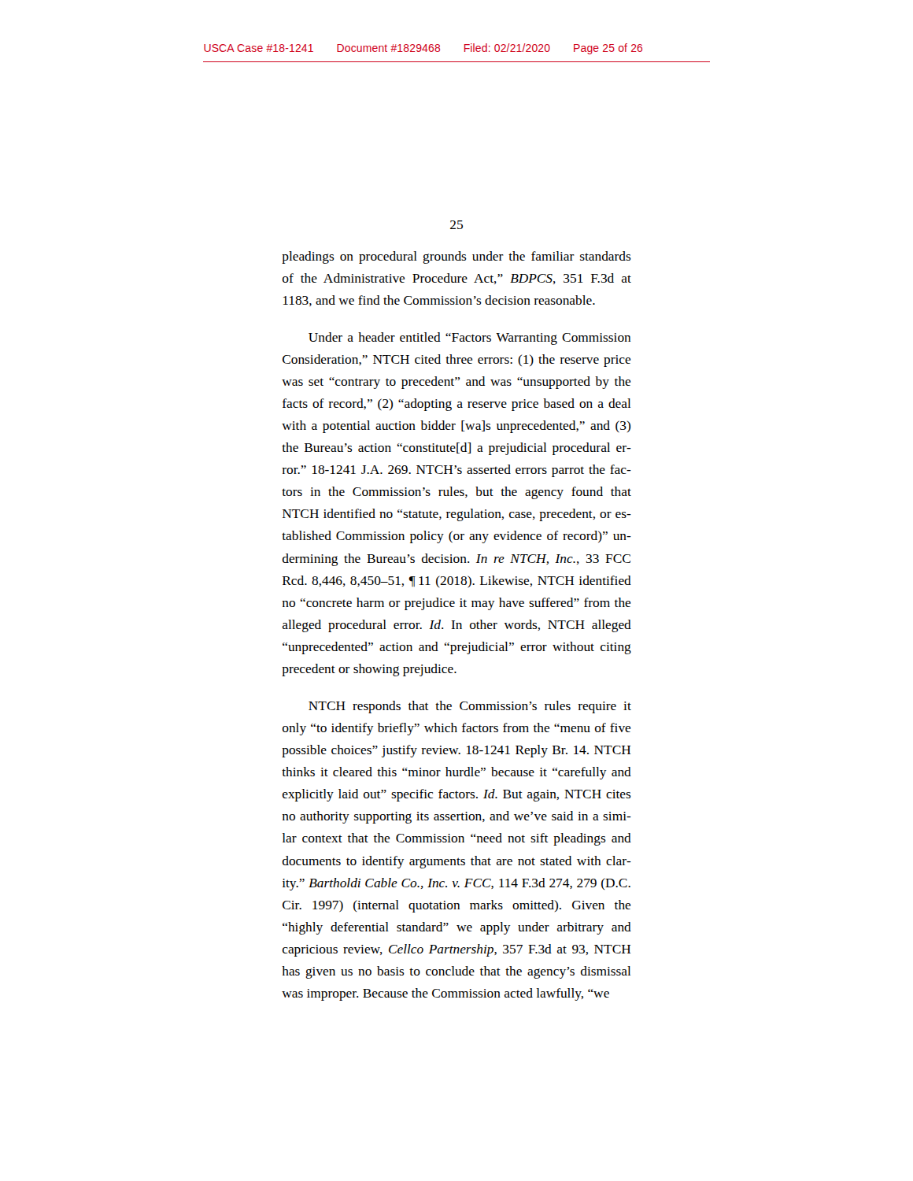USCA Case #18-1241 Document #1829468 Filed: 02/21/2020 Page 25 of 26
25
pleadings on procedural grounds under the familiar standards of the Administrative Procedure Act,” BDPCS, 351 F.3d at 1183, and we find the Commission’s decision reasonable.
Under a header entitled “Factors Warranting Commission Consideration,” NTCH cited three errors: (1) the reserve price was set “contrary to precedent” and was “unsupported by the facts of record,” (2) “adopting a reserve price based on a deal with a potential auction bidder [wa]s unprecedented,” and (3) the Bureau’s action “constitute[d] a prejudicial procedural error.” 18-1241 J.A. 269. NTCH’s asserted errors parrot the factors in the Commission’s rules, but the agency found that NTCH identified no “statute, regulation, case, precedent, or established Commission policy (or any evidence of record)” undermining the Bureau’s decision. In re NTCH, Inc., 33 FCC Rcd. 8,446, 8,450–51, ¶ 11 (2018). Likewise, NTCH identified no “concrete harm or prejudice it may have suffered” from the alleged procedural error. Id. In other words, NTCH alleged “unprecedented” action and “prejudicial” error without citing precedent or showing prejudice.
NTCH responds that the Commission’s rules require it only “to identify briefly” which factors from the “menu of five possible choices” justify review. 18-1241 Reply Br. 14. NTCH thinks it cleared this “minor hurdle” because it “carefully and explicitly laid out” specific factors. Id. But again, NTCH cites no authority supporting its assertion, and we’ve said in a similar context that the Commission “need not sift pleadings and documents to identify arguments that are not stated with clarity.” Bartholdi Cable Co., Inc. v. FCC, 114 F.3d 274, 279 (D.C. Cir. 1997) (internal quotation marks omitted). Given the “highly deferential standard” we apply under arbitrary and capricious review, Cellco Partnership, 357 F.3d at 93, NTCH has given us no basis to conclude that the agency’s dismissal was improper. Because the Commission acted lawfully, “we